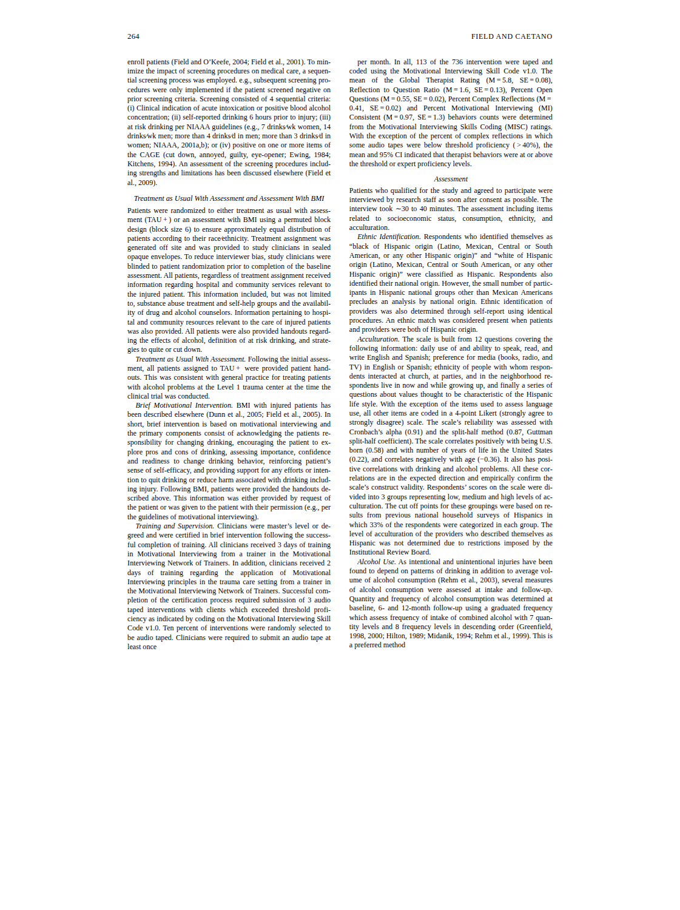264 Field and Caetano
enroll patients (Field and O’Keefe, 2004; Field et al., 2001). To minimize the impact of screening procedures on medical care, a sequential screening process was employed. e.g., subsequent screening procedures were only implemented if the patient screened negative on prior screening criteria. Screening consisted of 4 sequential criteria: (i) Clinical indication of acute intoxication or positive blood alcohol concentration; (ii) self-reported drinking 6 hours prior to injury; (iii) at risk drinking per NIAAA guidelines (e.g., 7 drinks∕wk women, 14 drinks∕wk men; more than 4 drinks∕d in men; more than 3 drinks∕d in women; NIAAA, 2001a,b); or (iv) positive on one or more items of the CAGE (cut down, annoyed, guilty, eye-opener; Ewing, 1984; Kitchens, 1994). An assessment of the screening procedures including strengths and limitations has been discussed elsewhere (Field et al., 2009).
Treatment as Usual With Assessment and Assessment With BMI
Patients were randomized to either treatment as usual with assessment (TAU + ) or an assessment with BMI using a permuted block design (block size 6) to ensure approximately equal distribution of patients according to their race∕ethnicity. Treatment assignment was generated off site and was provided to study clinicians in sealed opaque envelopes. To reduce interviewer bias, study clinicians were blinded to patient randomization prior to completion of the baseline assessment. All patients, regardless of treatment assignment received information regarding hospital and community services relevant to the injured patient. This information included, but was not limited to, substance abuse treatment and self-help groups and the availability of drug and alcohol counselors. Information pertaining to hospital and community resources relevant to the care of injured patients was also provided. All patients were also provided handouts regarding the effects of alcohol, definition of at risk drinking, and strategies to quite or cut down.
Treatment as Usual With Assessment. Following the initial assessment, all patients assigned to TAU +  were provided patient handouts. This was consistent with general practice for treating patients with alcohol problems at the Level 1 trauma center at the time the clinical trial was conducted.
Brief Motivational Intervention. BMI with injured patients has been described elsewhere (Dunn et al., 2005; Field et al., 2005). In short, brief intervention is based on motivational interviewing and the primary components consist of acknowledging the patients responsibility for changing drinking, encouraging the patient to explore pros and cons of drinking, assessing importance, confidence and readiness to change drinking behavior, reinforcing patient’s sense of self-efficacy, and providing support for any efforts or intention to quit drinking or reduce harm associated with drinking including injury. Following BMI, patients were provided the handouts described above. This information was either provided by request of the patient or was given to the patient with their permission (e.g., per the guidelines of motivational interviewing).
Training and Supervision. Clinicians were master’s level or degreed and were certified in brief intervention following the successful completion of training. All clinicians received 3 days of training in Motivational Interviewing from a trainer in the Motivational Interviewing Network of Trainers. In addition, clinicians received 2 days of training regarding the application of Motivational Interviewing principles in the trauma care setting from a trainer in the Motivational Interviewing Network of Trainers. Successful completion of the certification process required submission of 3 audio taped interventions with clients which exceeded threshold proficiency as indicated by coding on the Motivational Interviewing Skill Code v1.0. Ten percent of interventions were randomly selected to be audio taped. Clinicians were required to submit an audio tape at least once
per month. In all, 113 of the 736 intervention were taped and coded using the Motivational Interviewing Skill Code v1.0. The mean of the Global Therapist Rating (M = 5.8, SE = 0.08), Reflection to Question Ratio (M = 1.6, SE = 0.13), Percent Open Questions (M = 0.55, SE = 0.02), Percent Complex Reflections (M = 0.41, SE = 0.02) and Percent Motivational Interviewing (MI) Consistent (M = 0.97, SE = 1.3) behaviors counts were determined from the Motivational Interviewing Skills Coding (MISC) ratings. With the exception of the percent of complex reflections in which some audio tapes were below threshold proficiency ( > 40%), the mean and 95% CI indicated that therapist behaviors were at or above the threshold or expert proficiency levels.
Assessment
Patients who qualified for the study and agreed to participate were interviewed by research staff as soon after consent as possible. The interview took ∼30 to 40 minutes. The assessment including items related to socioeconomic status, consumption, ethnicity, and acculturation.
Ethnic Identification. Respondents who identified themselves as “black of Hispanic origin (Latino, Mexican, Central or South American, or any other Hispanic origin)” and “white of Hispanic origin (Latino, Mexican, Central or South American, or any other Hispanic origin)” were classified as Hispanic. Respondents also identified their national origin. However, the small number of participants in Hispanic national groups other than Mexican Americans precludes an analysis by national origin. Ethnic identification of providers was also determined through self-report using identical procedures. An ethnic match was considered present when patients and providers were both of Hispanic origin.
Acculturation. The scale is built from 12 questions covering the following information: daily use of and ability to speak, read, and write English and Spanish; preference for media (books, radio, and TV) in English or Spanish; ethnicity of people with whom respondents interacted at church, at parties, and in the neighborhood respondents live in now and while growing up, and finally a series of questions about values thought to be characteristic of the Hispanic life style. With the exception of the items used to assess language use, all other items are coded in a 4-point Likert (strongly agree to strongly disagree) scale. The scale’s reliability was assessed with Cronbach’s alpha (0.91) and the split-half method (0.87, Guttman split-half coefficient). The scale correlates positively with being U.S. born (0.58) and with number of years of life in the United States (0.22), and correlates negatively with age (−0.36). It also has positive correlations with drinking and alcohol problems. All these correlations are in the expected direction and empirically confirm the scale’s construct validity. Respondents’ scores on the scale were divided into 3 groups representing low, medium and high levels of acculturation. The cut off points for these groupings were based on results from previous national household surveys of Hispanics in which 33% of the respondents were categorized in each group. The level of acculturation of the providers who described themselves as Hispanic was not determined due to restrictions imposed by the Institutional Review Board.
Alcohol Use. As intentional and unintentional injuries have been found to depend on patterns of drinking in addition to average volume of alcohol consumption (Rehm et al., 2003), several measures of alcohol consumption were assessed at intake and follow-up. Quantity and frequency of alcohol consumption was determined at baseline, 6- and 12-month follow-up using a graduated frequency which assess frequency of intake of combined alcohol with 7 quantity levels and 8 frequency levels in descending order (Greenfield, 1998, 2000; Hilton, 1989; Midanik, 1994; Rehm et al., 1999). This is a preferred method